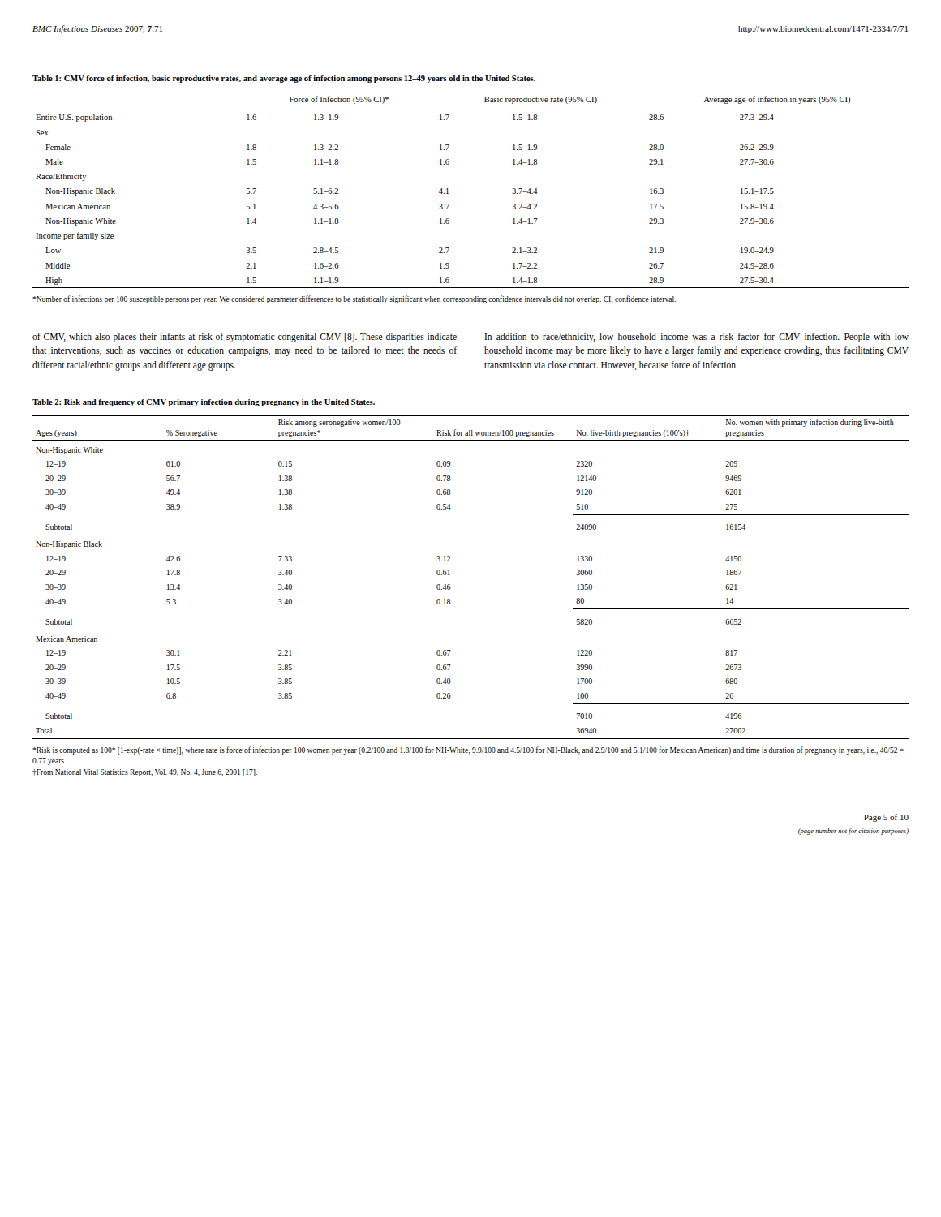BMC Infectious Diseases 2007, 7:71
http://www.biomedcentral.com/1471-2334/7/71
Table 1: CMV force of infection, basic reproductive rates, and average age of infection among persons 12–49 years old in the United States.
| | Force of Infection (95% CI)* | Basic reproductive rate (95% CI) | Average age of infection in years (95% CI) |
| --- | --- | --- | --- |
| Entire U.S. population | 1.6 | 1.3–1.9 | 1.7 | 1.5–1.8 | 28.6 | 27.3–29.4 |
| Sex | | | | | | |
| Female | 1.8 | 1.3–2.2 | 1.7 | 1.5–1.9 | 28.0 | 26.2–29.9 |
| Male | 1.5 | 1.1–1.8 | 1.6 | 1.4–1.8 | 29.1 | 27.7–30.6 |
| Race/Ethnicity | | | | | | |
| Non-Hispanic Black | 5.7 | 5.1–6.2 | 4.1 | 3.7–4.4 | 16.3 | 15.1–17.5 |
| Mexican American | 5.1 | 4.3–5.6 | 3.7 | 3.2–4.2 | 17.5 | 15.8–19.4 |
| Non-Hispanic White | 1.4 | 1.1–1.8 | 1.6 | 1.4–1.7 | 29.3 | 27.9–30.6 |
| Income per family size | | | | | | |
| Low | 3.5 | 2.8–4.5 | 2.7 | 2.1–3.2 | 21.9 | 19.0–24.9 |
| Middle | 2.1 | 1.6–2.6 | 1.9 | 1.7–2.2 | 26.7 | 24.9–28.6 |
| High | 1.5 | 1.1–1.9 | 1.6 | 1.4–1.8 | 28.9 | 27.5–30.4 |
*Number of infections per 100 susceptible persons per year. We considered parameter differences to be statistically significant when corresponding confidence intervals did not overlap. CI, confidence interval.
of CMV, which also places their infants at risk of symptomatic congenital CMV [8]. These disparities indicate that interventions, such as vaccines or education campaigns, may need to be tailored to meet the needs of different racial/ethnic groups and different age groups.
In addition to race/ethnicity, low household income was a risk factor for CMV infection. People with low household income may be more likely to have a larger family and experience crowding, thus facilitating CMV transmission via close contact. However, because force of infection
Table 2: Risk and frequency of CMV primary infection during pregnancy in the United States.
| Ages (years) | % Seronegative | Risk among seronegative women/100 pregnancies* | Risk for all women/100 pregnancies | No. live-birth pregnancies (100's)† | No. women with primary infection during live-birth pregnancies |
| --- | --- | --- | --- | --- | --- |
| Non-Hispanic White | | | | | |
| 12–19 | 61.0 | 0.15 | 0.09 | 2320 | 209 |
| 20–29 | 56.7 | 1.38 | 0.78 | 12140 | 9469 |
| 30–39 | 49.4 | 1.38 | 0.68 | 9120 | 6201 |
| 40–49 | 38.9 | 1.38 | 0.54 | 510 | 275 |
| Subtotal | | | | 24090 | 16154 |
| Non-Hispanic Black | | | | | |
| 12–19 | 42.6 | 7.33 | 3.12 | 1330 | 4150 |
| 20–29 | 17.8 | 3.40 | 0.61 | 3060 | 1867 |
| 30–39 | 13.4 | 3.40 | 0.46 | 1350 | 621 |
| 40–49 | 5.3 | 3.40 | 0.18 | 80 | 14 |
| Subtotal | | | | 5820 | 6652 |
| Mexican American | | | | | |
| 12–19 | 30.1 | 2.21 | 0.67 | 1220 | 817 |
| 20–29 | 17.5 | 3.85 | 0.67 | 3990 | 2673 |
| 30–39 | 10.5 | 3.85 | 0.40 | 1700 | 680 |
| 40–49 | 6.8 | 3.85 | 0.26 | 100 | 26 |
| Subtotal | | | | 7010 | 4196 |
| Total | | | | 36940 | 27002 |
*Risk is computed as 100* [1-exp(-rate × time)], where rate is force of infection per 100 women per year (0.2/100 and 1.8/100 for NH-White, 9.9/100 and 4.5/100 for NH-Black, and 2.9/100 and 5.1/100 for Mexican American) and time is duration of pregnancy in years, i.e., 40/52 = 0.77 years.
†From National Vital Statistics Report, Vol. 49, No. 4, June 6, 2001 [17].
Page 5 of 10 (page number not for citation purposes)